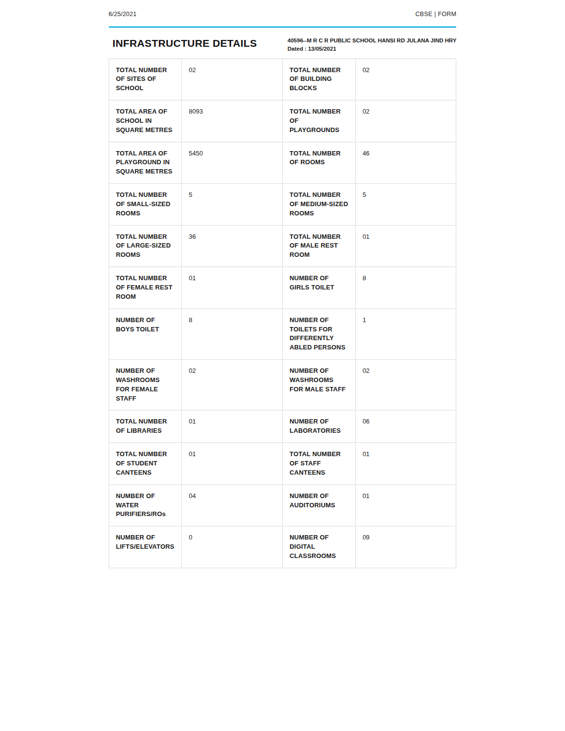6/25/2021 CBSE | FORM
INFRASTRUCTURE DETAILS
40596--M R C R PUBLIC SCHOOL HANSI RD JULANA JIND HRY
Dated : 13/05/2021
| TOTAL NUMBER OF SITES OF SCHOOL | 02 | TOTAL NUMBER OF BUILDING BLOCKS | 02 |
| TOTAL AREA OF SCHOOL IN SQUARE METRES | 8093 | TOTAL NUMBER OF PLAYGROUNDS | 02 |
| TOTAL AREA OF PLAYGROUND IN SQUARE METRES | 5450 | TOTAL NUMBER OF ROOMS | 46 |
| TOTAL NUMBER OF SMALL-SIZED ROOMS | 5 | TOTAL NUMBER OF MEDIUM-SIZED ROOMS | 5 |
| TOTAL NUMBER OF LARGE-SIZED ROOMS | 36 | TOTAL NUMBER OF MALE REST ROOM | 01 |
| TOTAL NUMBER OF FEMALE REST ROOM | 01 | NUMBER OF GIRLS TOILET | 8 |
| NUMBER OF BOYS TOILET | 8 | NUMBER OF TOILETS FOR DIFFERENTLY ABLED PERSONS | 1 |
| NUMBER OF WASHROOMS FOR FEMALE STAFF | 02 | NUMBER OF WASHROOMS FOR MALE STAFF | 02 |
| TOTAL NUMBER OF LIBRARIES | 01 | NUMBER OF LABORATORIES | 06 |
| TOTAL NUMBER OF STUDENT CANTEENS | 01 | TOTAL NUMBER OF STAFF CANTEENS | 01 |
| NUMBER OF WATER PURIFIERS/ROs | 04 | NUMBER OF AUDITORIUMS | 01 |
| NUMBER OF LIFTS/ELEVATORS | 0 | NUMBER OF DIGITAL CLASSROOMS | 09 |